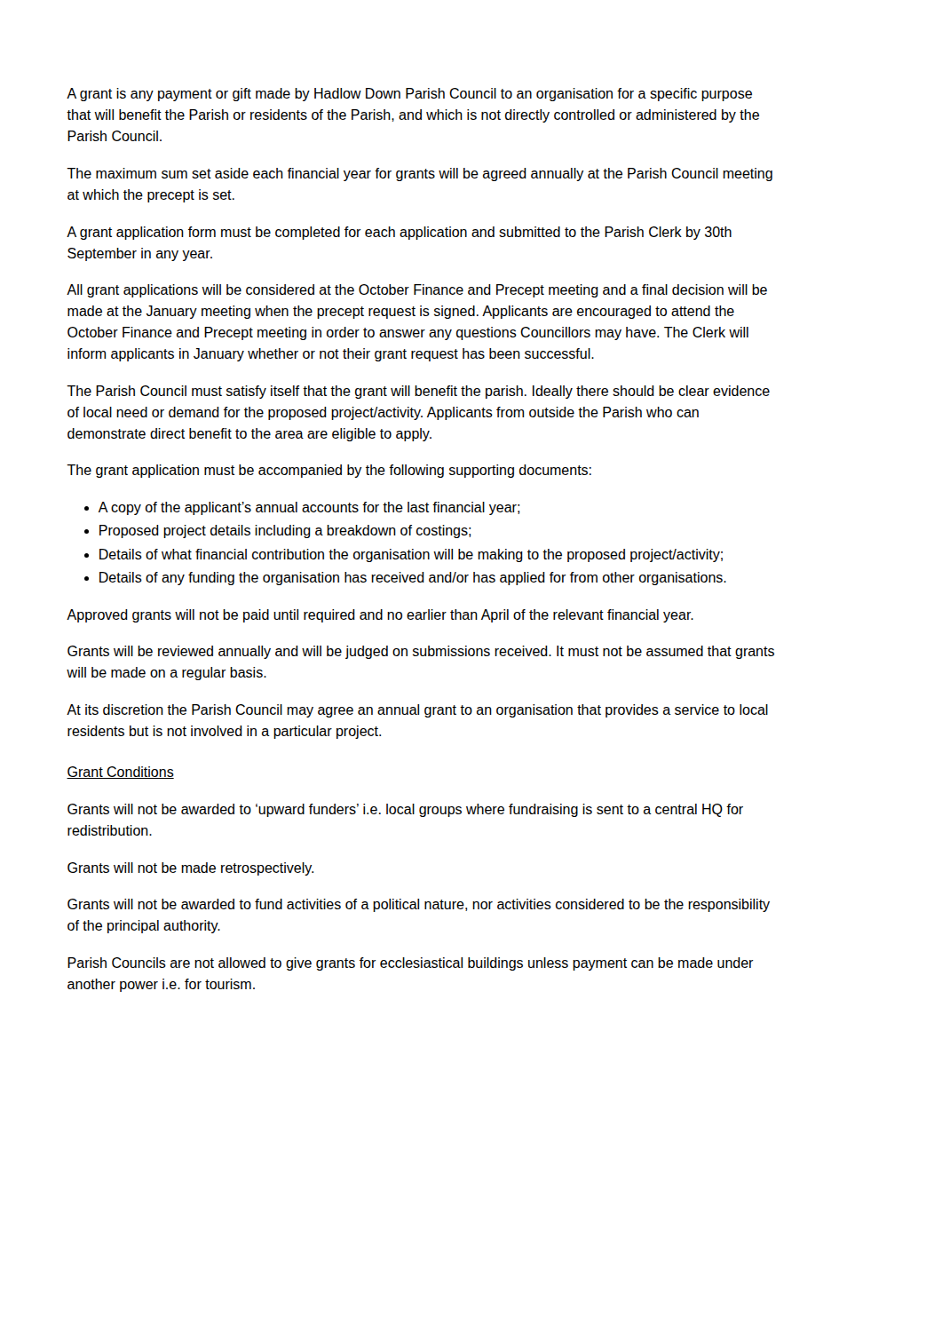A grant is any payment or gift made by Hadlow Down Parish Council to an organisation for a specific purpose that will benefit the Parish or residents of the Parish, and which is not directly controlled or administered by the Parish Council.
The maximum sum set aside each financial year for grants will be agreed annually at the Parish Council meeting at which the precept is set.
A grant application form must be completed for each application and submitted to the Parish Clerk by 30th September in any year.
All grant applications will be considered at the October Finance and Precept meeting and a final decision will be made at the January meeting when the precept request is signed. Applicants are encouraged to attend the October Finance and Precept meeting in order to answer any questions Councillors may have. The Clerk will inform applicants in January whether or not their grant request has been successful.
The Parish Council must satisfy itself that the grant will benefit the parish. Ideally there should be clear evidence of local need or demand for the proposed project/activity. Applicants from outside the Parish who can demonstrate direct benefit to the area are eligible to apply.
The grant application must be accompanied by the following supporting documents:
A copy of the applicant’s annual accounts for the last financial year;
Proposed project details including a breakdown of costings;
Details of what financial contribution the organisation will be making to the proposed project/activity;
Details of any funding the organisation has received and/or has applied for from other organisations.
Approved grants will not be paid until required and no earlier than April of the relevant financial year.
Grants will be reviewed annually and will be judged on submissions received. It must not be assumed that grants will be made on a regular basis.
At its discretion the Parish Council may agree an annual grant to an organisation that provides a service to local residents but is not involved in a particular project.
Grant Conditions
Grants will not be awarded to ‘upward funders’ i.e. local groups where fundraising is sent to a central HQ for redistribution.
Grants will not be made retrospectively.
Grants will not be awarded to fund activities of a political nature, nor activities considered to be the responsibility of the principal authority.
Parish Councils are not allowed to give grants for ecclesiastical buildings unless payment can be made under another power i.e. for tourism.